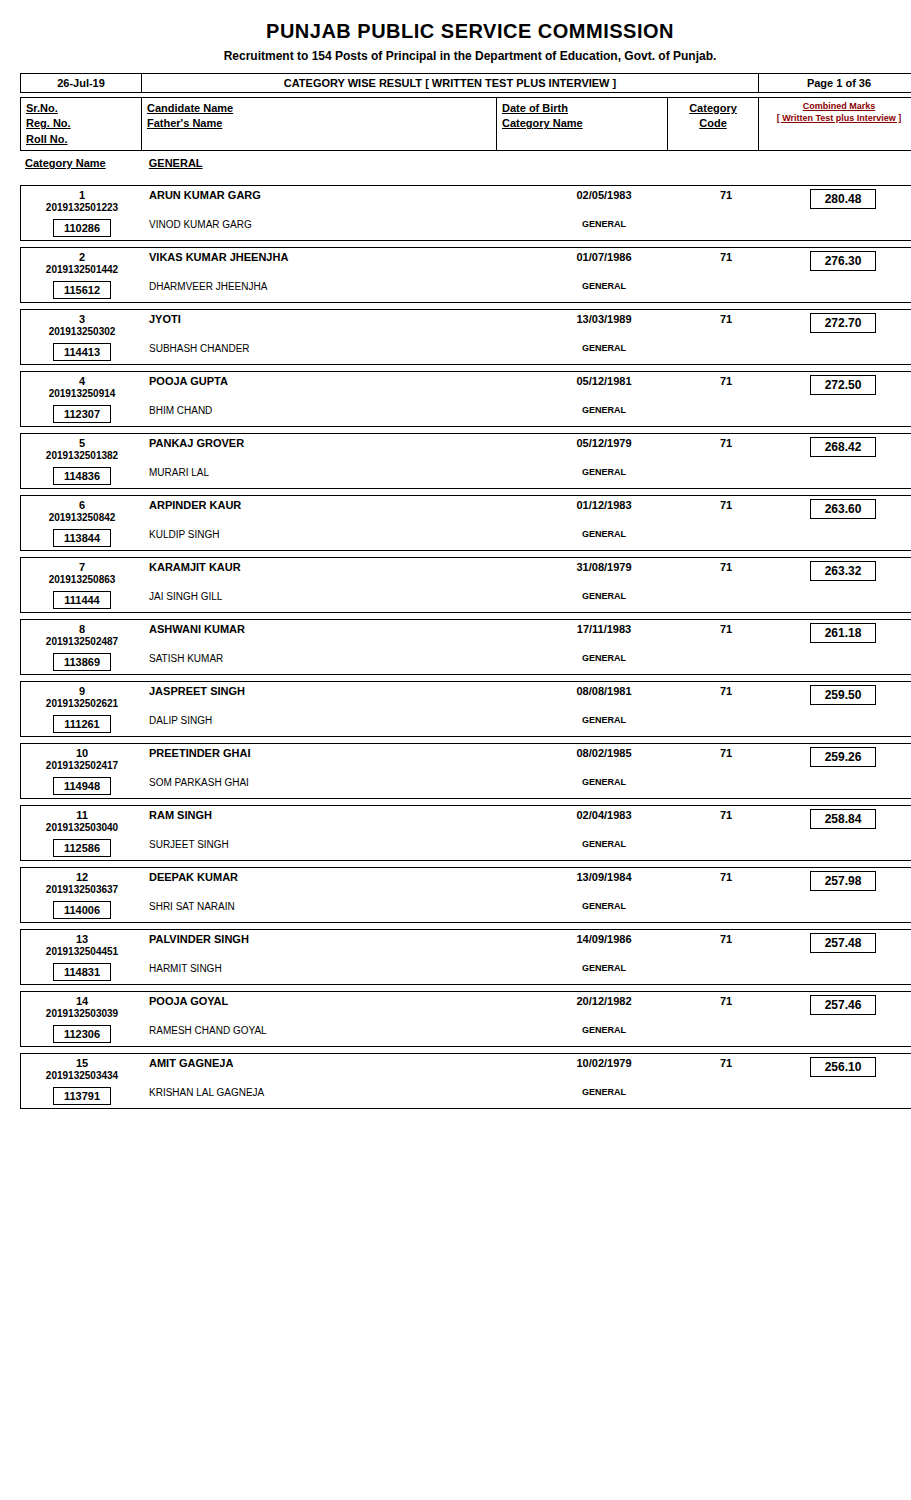PUNJAB PUBLIC SERVICE COMMISSION
Recruitment to 154 Posts of Principal in the Department of Education, Govt. of Punjab.
| 26-Jul-19 | CATEGORY WISE RESULT [ WRITTEN TEST PLUS INTERVIEW ] | Page 1 of 36 |
| Sr.No. Reg. No. Roll No. | Candidate Name Father's Name | Date of Birth Category Name | Category Code | Combined Marks [ Written Test plus Interview ] |
Category Name GENERAL
| / 1 2019132501223 / ARUN KUMAR GARG / 02/05/1983 / 71 / 280.48 / / 110286 / VINOD KUMAR GARG / GENERAL / / |
| / 2 2019132501442 / VIKAS KUMAR JHEENJHA / 01/07/1986 / 71 / 276.30 / / 115612 / DHARMVEER JHEENJHA / GENERAL / / |
| / 3 201913250302 / JYOTI / 13/03/1989 / 71 / 272.70 / / 114413 / SUBHASH CHANDER / GENERAL / / |
| / 4 201913250914 / POOJA GUPTA / 05/12/1981 / 71 / 272.50 / / 112307 / BHIM CHAND / GENERAL / / |
| / 5 2019132501382 / PANKAJ GROVER / 05/12/1979 / 71 / 268.42 / / 114836 / MURARI LAL / GENERAL / / |
| / 6 201913250842 / ARPINDER KAUR / 01/12/1983 / 71 / 263.60 / / 113844 / KULDIP SINGH / GENERAL / / |
| / 7 201913250863 / KARAMJIT KAUR / 31/08/1979 / 71 / 263.32 / / 111444 / JAI SINGH GILL / GENERAL / / |
| / 8 2019132502487 / ASHWANI KUMAR / 17/11/1983 / 71 / 261.18 / / 113869 / SATISH KUMAR / GENERAL / / |
| / 9 2019132502621 / JASPREET SINGH / 08/08/1981 / 71 / 259.50 / / 111261 / DALIP SINGH / GENERAL / / |
| / 10 2019132502417 / PREETINDER GHAI / 08/02/1985 / 71 / 259.26 / / 114948 / SOM PARKASH GHAI / GENERAL / / |
| / 11 2019132503040 / RAM SINGH / 02/04/1983 / 71 / 258.84 / / 112586 / SURJEET SINGH / GENERAL / / |
| / 12 2019132503637 / DEEPAK KUMAR / 13/09/1984 / 71 / 257.98 / / 114006 / SHRI SAT NARAIN / GENERAL / / |
| / 13 2019132504451 / PALVINDER SINGH / 14/09/1986 / 71 / 257.48 / / 114831 / HARMIT SINGH / GENERAL / / |
| / 14 2019132503039 / POOJA GOYAL / 20/12/1982 / 71 / 257.46 / / 112306 / RAMESH CHAND GOYAL / GENERAL / / |
| / 15 2019132503434 / AMIT GAGNEJA / 10/02/1979 / 71 / 256.10 / / 113791 / KRISHAN LAL GAGNEJA / GENERAL / / |